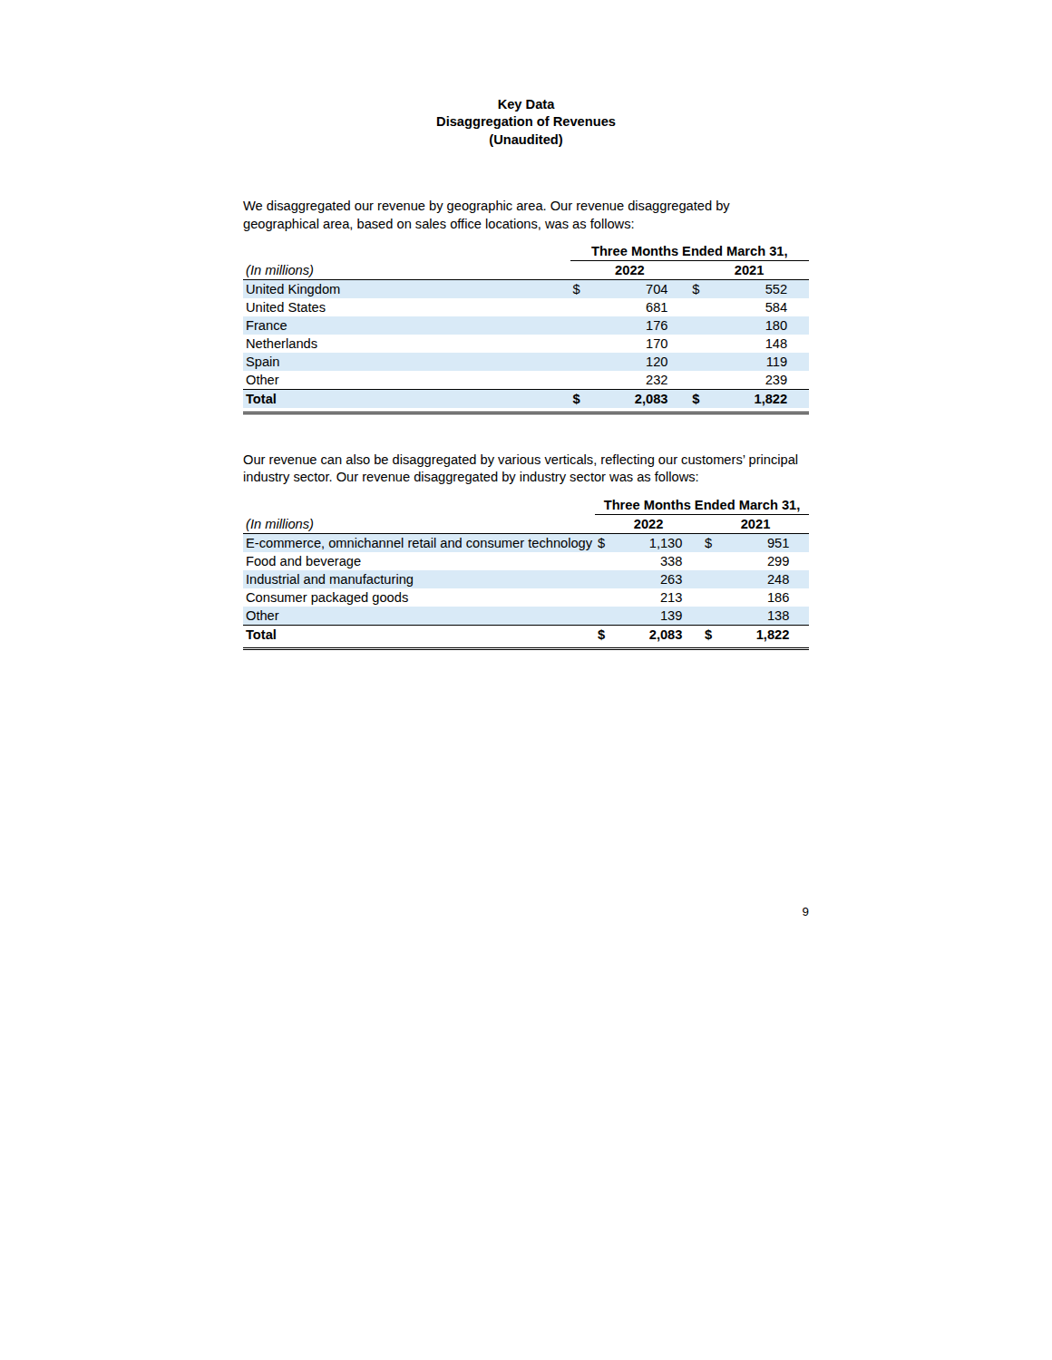Key Data
Disaggregation of Revenues
(Unaudited)
We disaggregated our revenue by geographic area. Our revenue disaggregated by geographical area, based on sales office locations, was as follows:
| | Three Months Ended March 31, |
| (In millions) | 2022 | 2021 |
| United Kingdom | $ | 704 | | $ | 552 | |
| United States | | 681 | | | 584 | |
| France | | 176 | | | 180 | |
| Netherlands | | 170 | | | 148 | |
| Spain | | 120 | | | 119 | |
| Other | | 232 | | | 239 | |
| Total | $ | 2,083 | | $ | 1,822 | |
Our revenue can also be disaggregated by various verticals, reflecting our customers’ principal industry sector. Our revenue disaggregated by industry sector was as follows:
| | Three Months Ended March 31, |
| (In millions) | 2022 | 2021 |
| E-commerce, omnichannel retail and consumer technology | $ | 1,130 | | $ | 951 | |
| Food and beverage | | 338 | | | 299 | |
| Industrial and manufacturing | | 263 | | | 248 | |
| Consumer packaged goods | | 213 | | | 186 | |
| Other | | 139 | | | 138 | |
| Total | $ | 2,083 | | $ | 1,822 | |
9